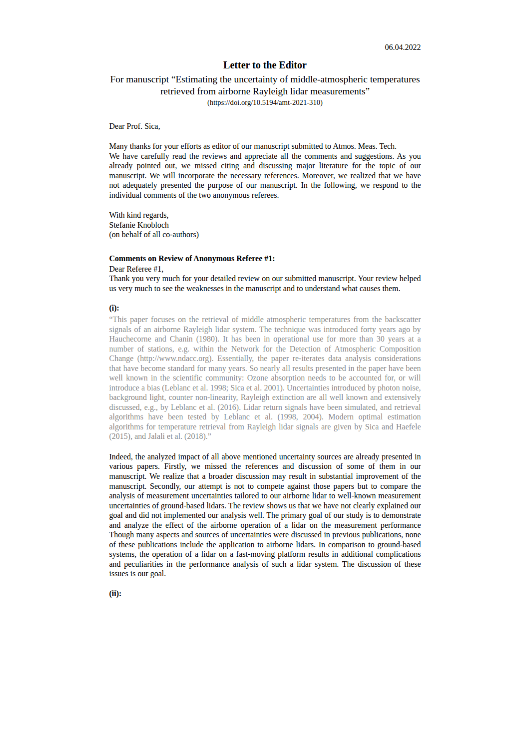06.04.2022
Letter to the Editor
For manuscript “Estimating the uncertainty of middle-atmospheric temperatures
retrieved from airborne Rayleigh lidar measurements”
(https://doi.org/10.5194/amt-2021-310)
Dear Prof. Sica,
Many thanks for your efforts as editor of our manuscript submitted to Atmos. Meas. Tech.
We have carefully read the reviews and appreciate all the comments and suggestions. As you already pointed out, we missed citing and discussing major literature for the topic of our manuscript. We will incorporate the necessary references. Moreover, we realized that we have not adequately presented the purpose of our manuscript. In the following, we respond to the individual comments of the two anonymous referees.
With kind regards,
Stefanie Knobloch
(on behalf of all co-authors)
Comments on Review of Anonymous Referee #1:
Dear Referee #1,
Thank you very much for your detailed review on our submitted manuscript. Your review helped us very much to see the weaknesses in the manuscript and to understand what causes them.
(i):
“This paper focuses on the retrieval of middle atmospheric temperatures from the backscatter signals of an airborne Rayleigh lidar system. The technique was introduced forty years ago by Hauchecorne and Chanin (1980). It has been in operational use for more than 30 years at a number of stations, e.g. within the Network for the Detection of Atmospheric Composition Change (http://www.ndacc.org). Essentially, the paper re-iterates data analysis considerations that have become standard for many years. So nearly all results presented in the paper have been well known in the scientific community: Ozone absorption needs to be accounted for, or will introduce a bias (Leblanc et al. 1998; Sica et al. 2001). Uncertainties introduced by photon noise, background light, counter non-linearity, Rayleigh extinction are all well known and extensively discussed, e.g., by Leblanc et al. (2016). Lidar return signals have been simulated, and retrieval algorithms have been tested by Leblanc et al. (1998, 2004). Modern optimal estimation algorithms for temperature retrieval from Rayleigh lidar signals are given by Sica and Haefele (2015), and Jalali et al. (2018).”
Indeed, the analyzed impact of all above mentioned uncertainty sources are already presented in various papers. Firstly, we missed the references and discussion of some of them in our manuscript. We realize that a broader discussion may result in substantial improvement of the manuscript. Secondly, our attempt is not to compete against those papers but to compare the analysis of measurement uncertainties tailored to our airborne lidar to well-known measurement uncertainties of ground-based lidars. The review shows us that we have not clearly explained our goal and did not implemented our analysis well. The primary goal of our study is to demonstrate and analyze the effect of the airborne operation of a lidar on the measurement performance Though many aspects and sources of uncertainties were discussed in previous publications, none of these publications include the application to airborne lidars. In comparison to ground-based systems, the operation of a lidar on a fast-moving platform results in additional complications and peculiarities in the performance analysis of such a lidar system. The discussion of these issues is our goal.
(ii):